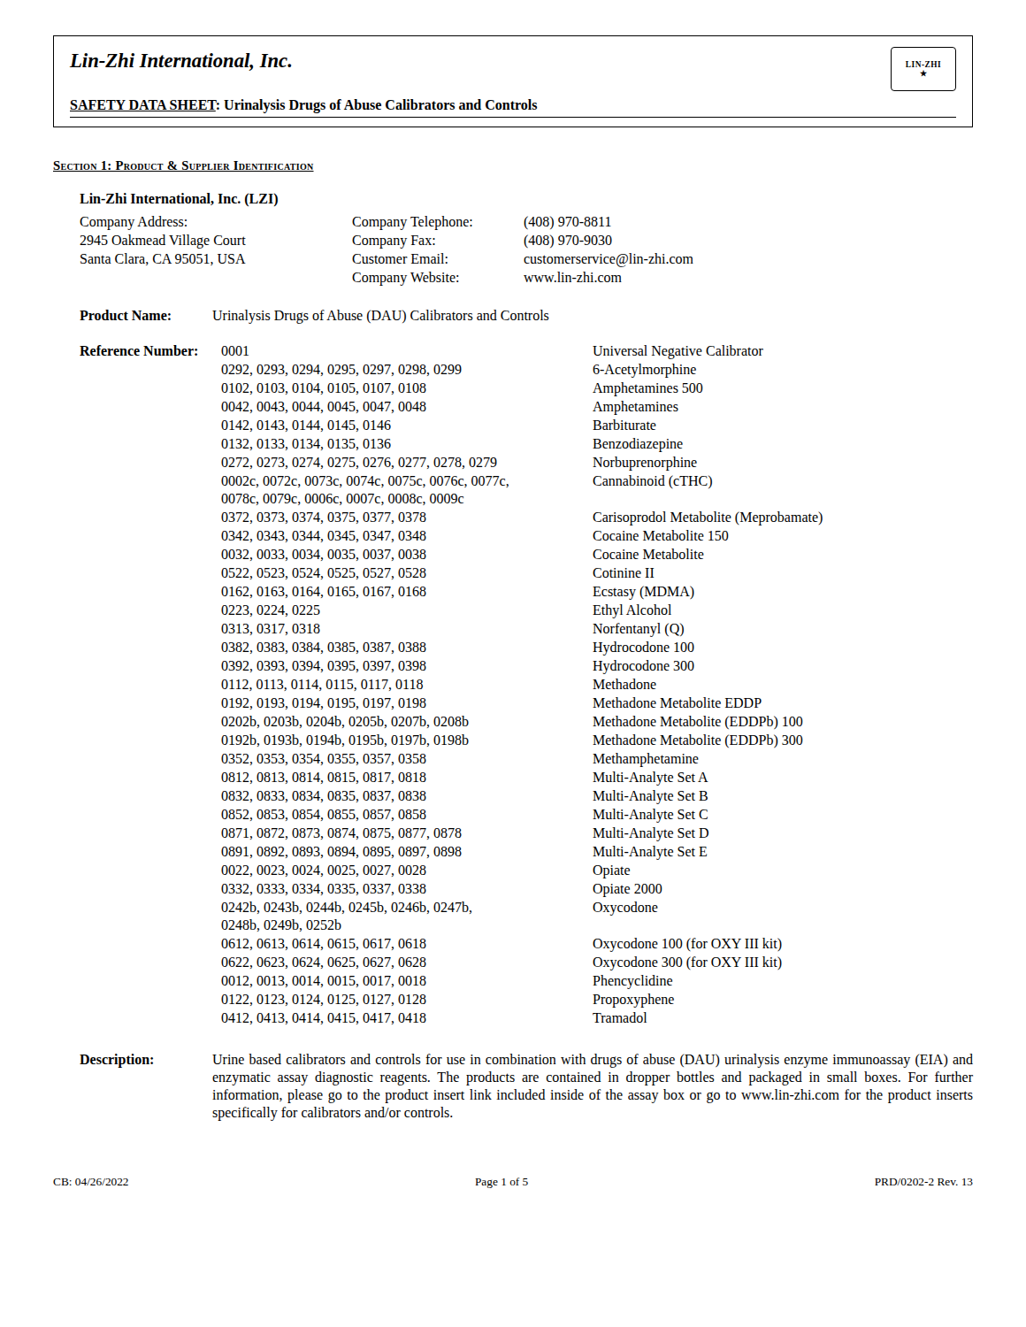LIN-ZHI
★
Lin-Zhi International, Inc.
SAFETY DATA SHEET: Urinalysis Drugs of Abuse Calibrators and Controls
Section 1: Product & Supplier Identification
Lin-Zhi International, Inc. (LZI)
| Company Address: | Company Telephone: | (408) 970-8811 |
| 2945 Oakmead Village Court | Company Fax: | (408) 970-9030 |
| Santa Clara, CA 95051, USA | Customer Email: | customerservice@lin-zhi.com |
| | Company Website: | www.lin-zhi.com |
| Product Name: | Urinalysis Drugs of Abuse (DAU) Calibrators and Controls |
| Reference Number: | 0001 | Universal Negative Calibrator |
| | 0292, 0293, 0294, 0295, 0297, 0298, 0299 | 6-Acetylmorphine |
| | 0102, 0103, 0104, 0105, 0107, 0108 | Amphetamines 500 |
| | 0042, 0043, 0044, 0045, 0047, 0048 | Amphetamines |
| | 0142, 0143, 0144, 0145, 0146 | Barbiturate |
| | 0132, 0133, 0134, 0135, 0136 | Benzodiazepine |
| | 0272, 0273, 0274, 0275, 0276, 0277, 0278, 0279 | Norbuprenorphine |
| | 0002c, 0072c, 0073c, 0074c, 0075c, 0076c, 0077c, 0078c, 0079c, 0006c, 0007c, 0008c, 0009c | Cannabinoid (cTHC) |
| | 0372, 0373, 0374, 0375, 0377, 0378 | Carisoprodol Metabolite (Meprobamate) |
| | 0342, 0343, 0344, 0345, 0347, 0348 | Cocaine Metabolite 150 |
| | 0032, 0033, 0034, 0035, 0037, 0038 | Cocaine Metabolite |
| | 0522, 0523, 0524, 0525, 0527, 0528 | Cotinine II |
| | 0162, 0163, 0164, 0165, 0167, 0168 | Ecstasy (MDMA) |
| | 0223, 0224, 0225 | Ethyl Alcohol |
| | 0313, 0317, 0318 | Norfentanyl (Q) |
| | 0382, 0383, 0384, 0385, 0387, 0388 | Hydrocodone 100 |
| | 0392, 0393, 0394, 0395, 0397, 0398 | Hydrocodone 300 |
| | 0112, 0113, 0114, 0115, 0117, 0118 | Methadone |
| | 0192, 0193, 0194, 0195, 0197, 0198 | Methadone Metabolite EDDP |
| | 0202b, 0203b, 0204b, 0205b, 0207b, 0208b | Methadone Metabolite (EDDPb) 100 |
| | 0192b, 0193b, 0194b, 0195b, 0197b, 0198b | Methadone Metabolite (EDDPb) 300 |
| | 0352, 0353, 0354, 0355, 0357, 0358 | Methamphetamine |
| | 0812, 0813, 0814, 0815, 0817, 0818 | Multi-Analyte Set A |
| | 0832, 0833, 0834, 0835, 0837, 0838 | Multi-Analyte Set B |
| | 0852, 0853, 0854, 0855, 0857, 0858 | Multi-Analyte Set C |
| | 0871, 0872, 0873, 0874, 0875, 0877, 0878 | Multi-Analyte Set D |
| | 0891, 0892, 0893, 0894, 0895, 0897, 0898 | Multi-Analyte Set E |
| | 0022, 0023, 0024, 0025, 0027, 0028 | Opiate |
| | 0332, 0333, 0334, 0335, 0337, 0338 | Opiate 2000 |
| | 0242b, 0243b, 0244b, 0245b, 0246b, 0247b, 0248b, 0249b, 0252b | Oxycodone |
| | 0612, 0613, 0614, 0615, 0617, 0618 | Oxycodone 100 (for OXY III kit) |
| | 0622, 0623, 0624, 0625, 0627, 0628 | Oxycodone 300 (for OXY III kit) |
| | 0012, 0013, 0014, 0015, 0017, 0018 | Phencyclidine |
| | 0122, 0123, 0124, 0125, 0127, 0128 | Propoxyphene |
| | 0412, 0413, 0414, 0415, 0417, 0418 | Tramadol |
| Description: | Urine based calibrators and controls for use in combination with drugs of abuse (DAU) urinalysis enzyme immunoassay (EIA) and enzymatic assay diagnostic reagents. The products are contained in dropper bottles and packaged in small boxes. For further information, please go to the product insert link included inside of the assay box or go to www.lin-zhi.com for the product inserts specifically for calibrators and/or controls. |
CB: 04/26/2022
Page 1 of 5
PRD/0202-2 Rev. 13